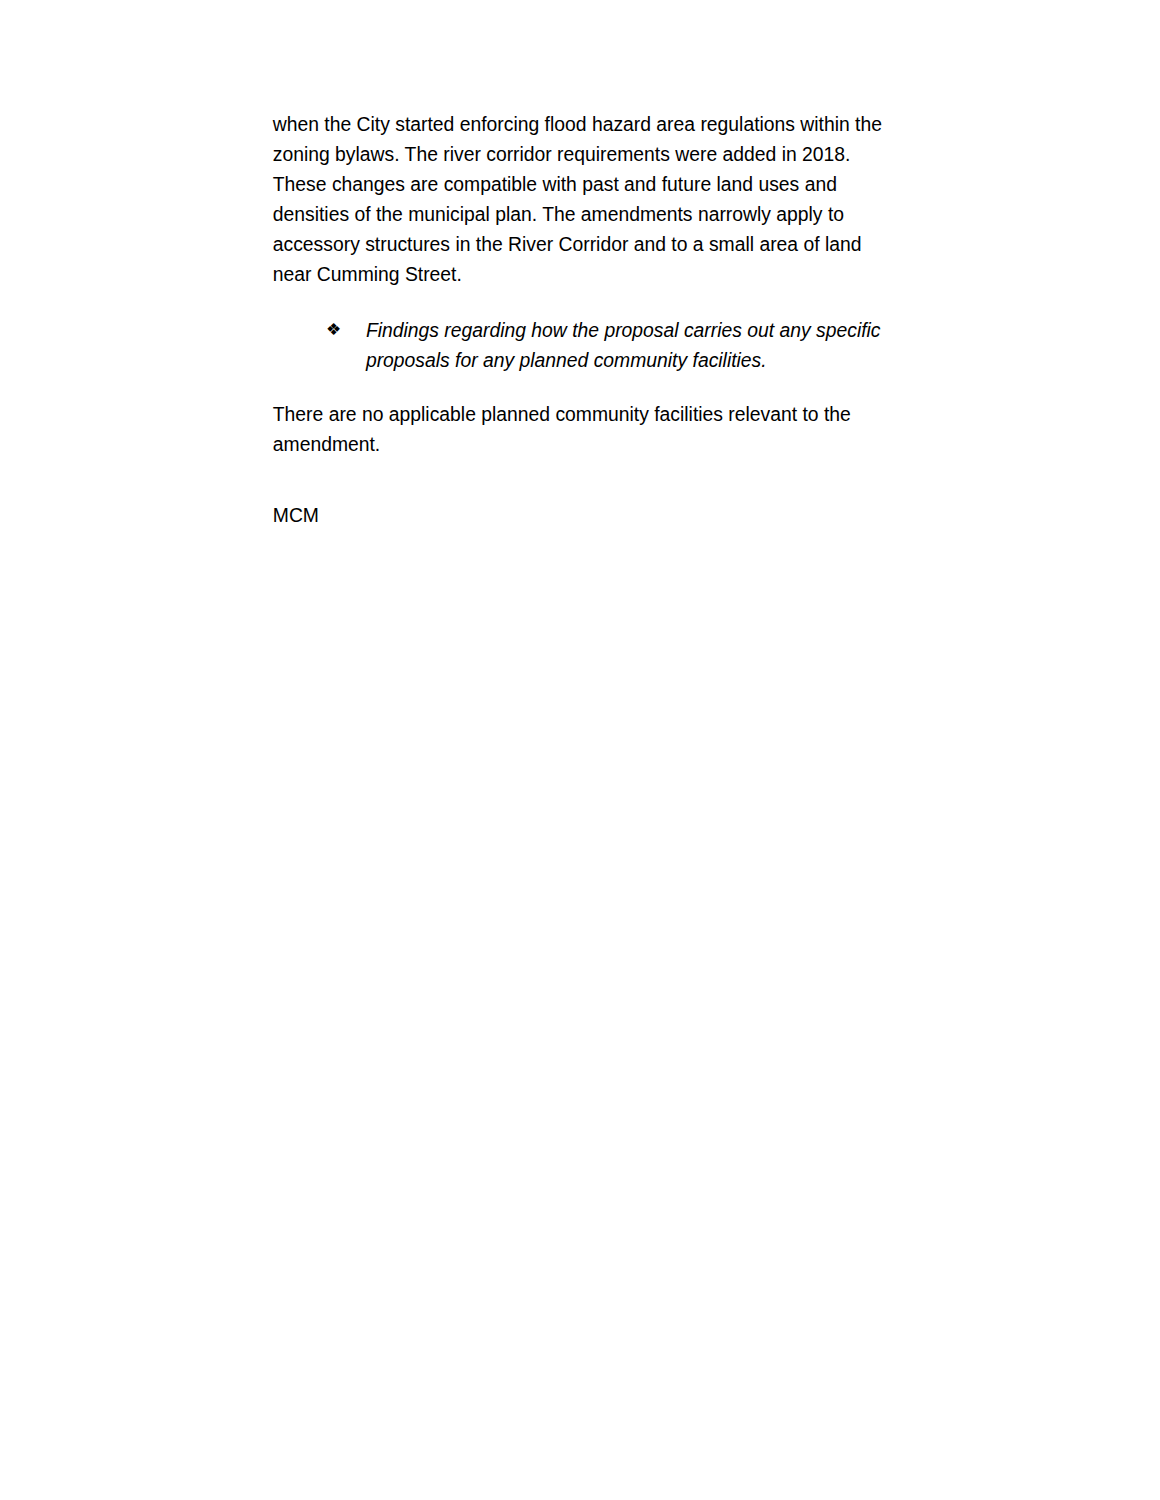when the City started enforcing flood hazard area regulations within the zoning bylaws. The river corridor requirements were added in 2018. These changes are compatible with past and future land uses and densities of the municipal plan. The amendments narrowly apply to accessory structures in the River Corridor and to a small area of land near Cumming Street.
❖ Findings regarding how the proposal carries out any specific proposals for any planned community facilities.
There are no applicable planned community facilities relevant to the amendment.
MCM